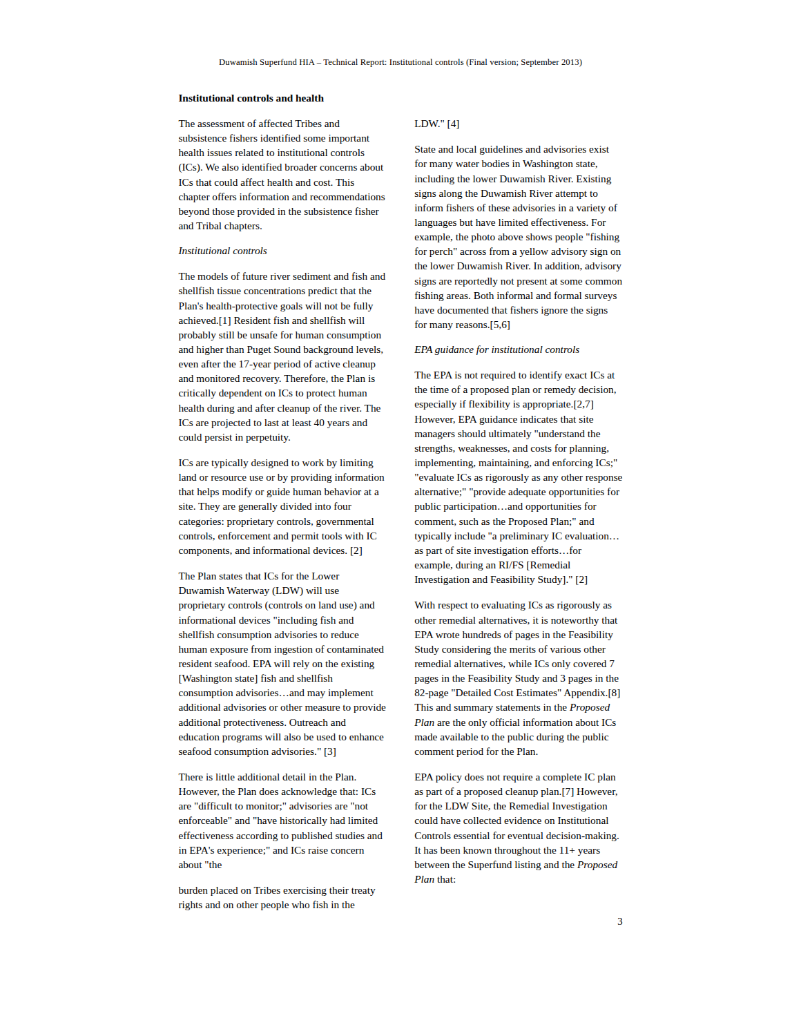Duwamish Superfund HIA – Technical Report: Institutional controls (Final version; September 2013)
Institutional controls and health
The assessment of affected Tribes and subsistence fishers identified some important health issues related to institutional controls (ICs). We also identified broader concerns about ICs that could affect health and cost. This chapter offers information and recommendations beyond those provided in the subsistence fisher and Tribal chapters.
Institutional controls
The models of future river sediment and fish and shellfish tissue concentrations predict that the Plan's health-protective goals will not be fully achieved.[1] Resident fish and shellfish will probably still be unsafe for human consumption and higher than Puget Sound background levels, even after the 17-year period of active cleanup and monitored recovery. Therefore, the Plan is critically dependent on ICs to protect human health during and after cleanup of the river. The ICs are projected to last at least 40 years and could persist in perpetuity.
ICs are typically designed to work by limiting land or resource use or by providing information that helps modify or guide human behavior at a site. They are generally divided into four categories: proprietary controls, governmental controls, enforcement and permit tools with IC components, and informational devices. [2]
The Plan states that ICs for the Lower Duwamish Waterway (LDW) will use proprietary controls (controls on land use) and informational devices "including fish and shellfish consumption advisories to reduce human exposure from ingestion of contaminated resident seafood. EPA will rely on the existing [Washington state] fish and shellfish consumption advisories…and may implement additional advisories or other measure to provide additional protectiveness. Outreach and education programs will also be used to enhance seafood consumption advisories." [3]
There is little additional detail in the Plan. However, the Plan does acknowledge that: ICs are "difficult to monitor;" advisories are "not enforceable" and "have historically had limited effectiveness according to published studies and in EPA's experience;" and ICs raise concern about "the
burden placed on Tribes exercising their treaty rights and on other people who fish in the LDW." [4]
State and local guidelines and advisories exist for many water bodies in Washington state, including the lower Duwamish River. Existing signs along the Duwamish River attempt to inform fishers of these advisories in a variety of languages but have limited effectiveness. For example, the photo above shows people "fishing for perch" across from a yellow advisory sign on the lower Duwamish River. In addition, advisory signs are reportedly not present at some common fishing areas. Both informal and formal surveys have documented that fishers ignore the signs for many reasons.[5,6]
EPA guidance for institutional controls
The EPA is not required to identify exact ICs at the time of a proposed plan or remedy decision, especially if flexibility is appropriate.[2,7] However, EPA guidance indicates that site managers should ultimately "understand the strengths, weaknesses, and costs for planning, implementing, maintaining, and enforcing ICs;" "evaluate ICs as rigorously as any other response alternative;" "provide adequate opportunities for public participation…and opportunities for comment, such as the Proposed Plan;" and typically include "a preliminary IC evaluation…as part of site investigation efforts…for example, during an RI/FS [Remedial Investigation and Feasibility Study]." [2]
With respect to evaluating ICs as rigorously as other remedial alternatives, it is noteworthy that EPA wrote hundreds of pages in the Feasibility Study considering the merits of various other remedial alternatives, while ICs only covered 7 pages in the Feasibility Study and 3 pages in the 82-page "Detailed Cost Estimates" Appendix.[8] This and summary statements in the Proposed Plan are the only official information about ICs made available to the public during the public comment period for the Plan.
EPA policy does not require a complete IC plan as part of a proposed cleanup plan.[7] However, for the LDW Site, the Remedial Investigation could have collected evidence on Institutional Controls essential for eventual decision-making. It has been known throughout the 11+ years between the Superfund listing and the Proposed Plan that:
3